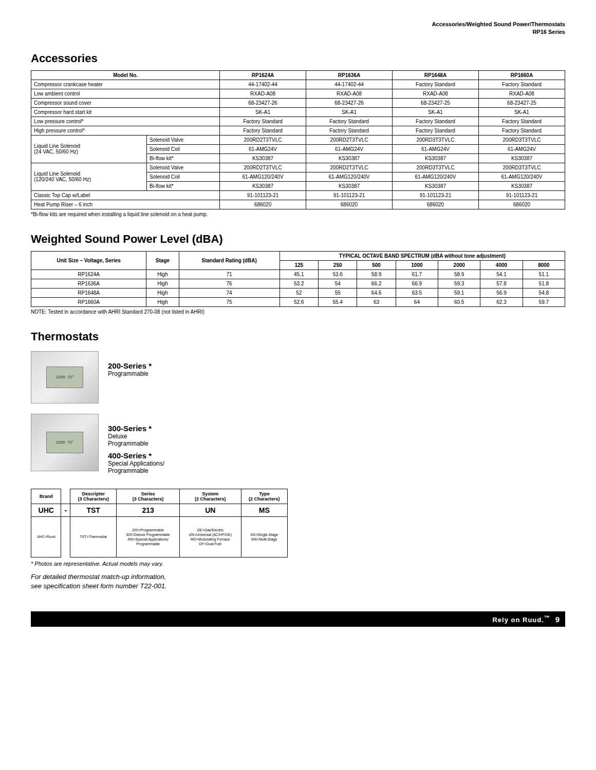Accessories/Weighted Sound Power/Thermostats
RP16 Series
Accessories
| Model No. | RP1624A | RP1636A | RP1648A | RP1660A |
| --- | --- | --- | --- | --- |
| Compressor crankcase heater | 44-17402-44 | 44-17402-44 | Factory Standard | Factory Standard |
| Low ambient control | RXAD-A08 | RXAD-A08 | RXAD-A08 | RXAD-A08 |
| Compressor sound cover | 68-23427-26 | 68-23427-26 | 68-23427-25 | 68-23427-25 |
| Compressor hard start kit | SK-A1 | SK-A1 | SK-A1 | SK-A1 |
| Low pressure control* | Factory Standard | Factory Standard | Factory Standard | Factory Standard |
| High pressure control* | Factory Standard | Factory Standard | Factory Standard | Factory Standard |
| Liquid Line Solenoid (24 VAC, 50/60 Hz) | Solenoid Valve | 200RD2T3TVLC | 200RD2T3TVLC | 200RD3T3TVLC | 200RD3T3TVLC |
| Solenoid Coil | 61-AMG24V | 61-AMG24V | 61-AMG24V | 61-AMG24V |
| Bi-flow kit* | KS30387 | KS30387 | KS30387 | KS30387 |
| Liquid Line Solenoid (120/240 VAC, 50/60 Hz) | Solenoid Valve | 200RD2T3TVLC | 200RD2T3TVLC | 200RD3T3TVLC | 200RD3T3TVLC |
| Solenoid Coil | 61-AMG120/240V | 61-AMG120/240V | 61-AMG120/240V | 61-AMG120/240V |
| Bi-flow kit* | KS30387 | KS30387 | KS30387 | KS30387 |
| Classic Top Cap w/Label | 91-101123-21 | 91-101123-21 | 91-101123-21 | 91-101123-21 |
| Heat Pump Riser – 6 inch | 686020 | 686020 | 686020 | 686020 |
*Bi-flow kits are required when installing a liquid line solenoid on a heat pump.
Weighted Sound Power Level (dBA)
| Unit Size – Voltage, Series | Stage | Standard Rating (dBA) | TYPICAL OCTAVE BAND SPECTRUM (dBA without tone adjustment) |
| --- | --- | --- | --- |
| 125 | 250 | 500 | 1000 | 2000 | 4000 | 8000 |
| RP1624A | High | 71 | 45.1 | 53.6 | 58.9 | 61.7 | 58.9 | 54.1 | 51.1 |
| RP1636A | High | 76 | 53.2 | 54 | 66.2 | 66.9 | 59.3 | 57.8 | 51.8 |
| RP1648A | High | 74 | 52 | 55 | 64.6 | 63.5 | 59.1 | 56.9 | 54.8 |
| RP1660A | High | 75 | 52.6 | 55.4 | 63 | 64 | 60.5 | 62.3 | 59.7 |
NOTE: Tested in accordance with AHRI Standard 270-08 (not listed in AHRI)
Thermostats
1200 72°
200-Series *
Programmable
1200 72°
300-Series *
Deluxe
Programmable
400-Series *
Special Applications/
Programmable
| Brand | | Descripter (3 Characters) | Series (3 Characters) | System (2 Characters) | Type (2 Characters) |
| --- | --- | --- | --- | --- | --- |
| UHC | - | TST | 213 | UN | MS |
| UHC=Ruud | | TST=Thermostat | 200=Programmable 300=Deluxe Programmable 400=Special Applications/ Programmable | GE=Gas/Electric UN=Universal (AC/HP/GE) MD=Modulating Furnace DF=Dual Fuel | SS=Single-Stage MS=Multi-Stage |
* Photos are representative. Actual models may vary.
For detailed thermostat match-up information,
see specification sheet form number T22-001.
Rely on Ruud.™9